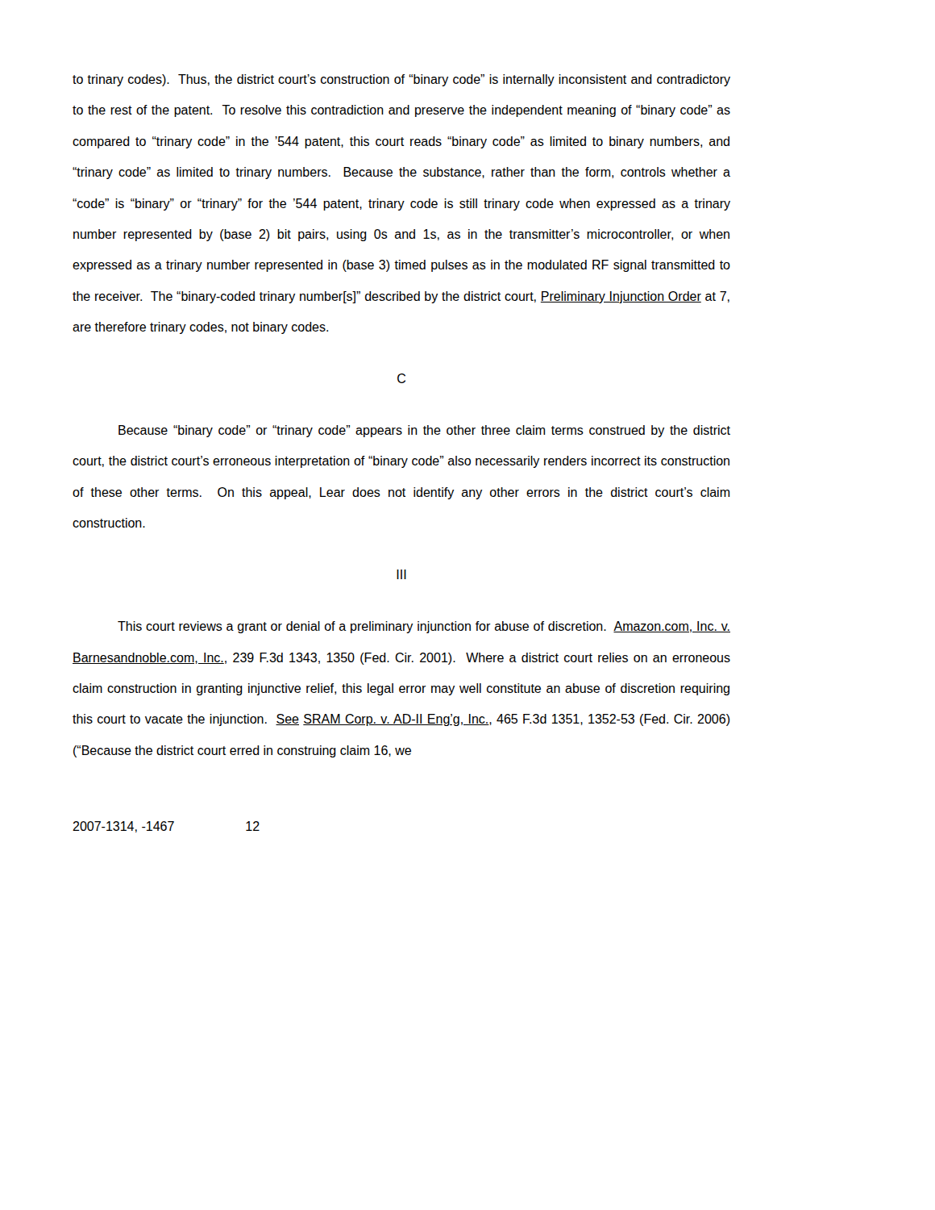to trinary codes). Thus, the district court’s construction of “binary code” is internally inconsistent and contradictory to the rest of the patent. To resolve this contradiction and preserve the independent meaning of “binary code” as compared to “trinary code” in the ’544 patent, this court reads “binary code” as limited to binary numbers, and “trinary code” as limited to trinary numbers. Because the substance, rather than the form, controls whether a “code” is “binary” or “trinary” for the ’544 patent, trinary code is still trinary code when expressed as a trinary number represented by (base 2) bit pairs, using 0s and 1s, as in the transmitter’s microcontroller, or when expressed as a trinary number represented in (base 3) timed pulses as in the modulated RF signal transmitted to the receiver. The “binary-coded trinary number[s]” described by the district court, Preliminary Injunction Order at 7, are therefore trinary codes, not binary codes.
C
Because “binary code” or “trinary code” appears in the other three claim terms construed by the district court, the district court’s erroneous interpretation of “binary code” also necessarily renders incorrect its construction of these other terms. On this appeal, Lear does not identify any other errors in the district court’s claim construction.
III
This court reviews a grant or denial of a preliminary injunction for abuse of discretion. Amazon.com, Inc. v. Barnesandnoble.com, Inc., 239 F.3d 1343, 1350 (Fed. Cir. 2001). Where a district court relies on an erroneous claim construction in granting injunctive relief, this legal error may well constitute an abuse of discretion requiring this court to vacate the injunction. See SRAM Corp. v. AD-II Eng’g, Inc., 465 F.3d 1351, 1352-53 (Fed. Cir. 2006) (“Because the district court erred in construing claim 16, we
2007-1314, -1467 12